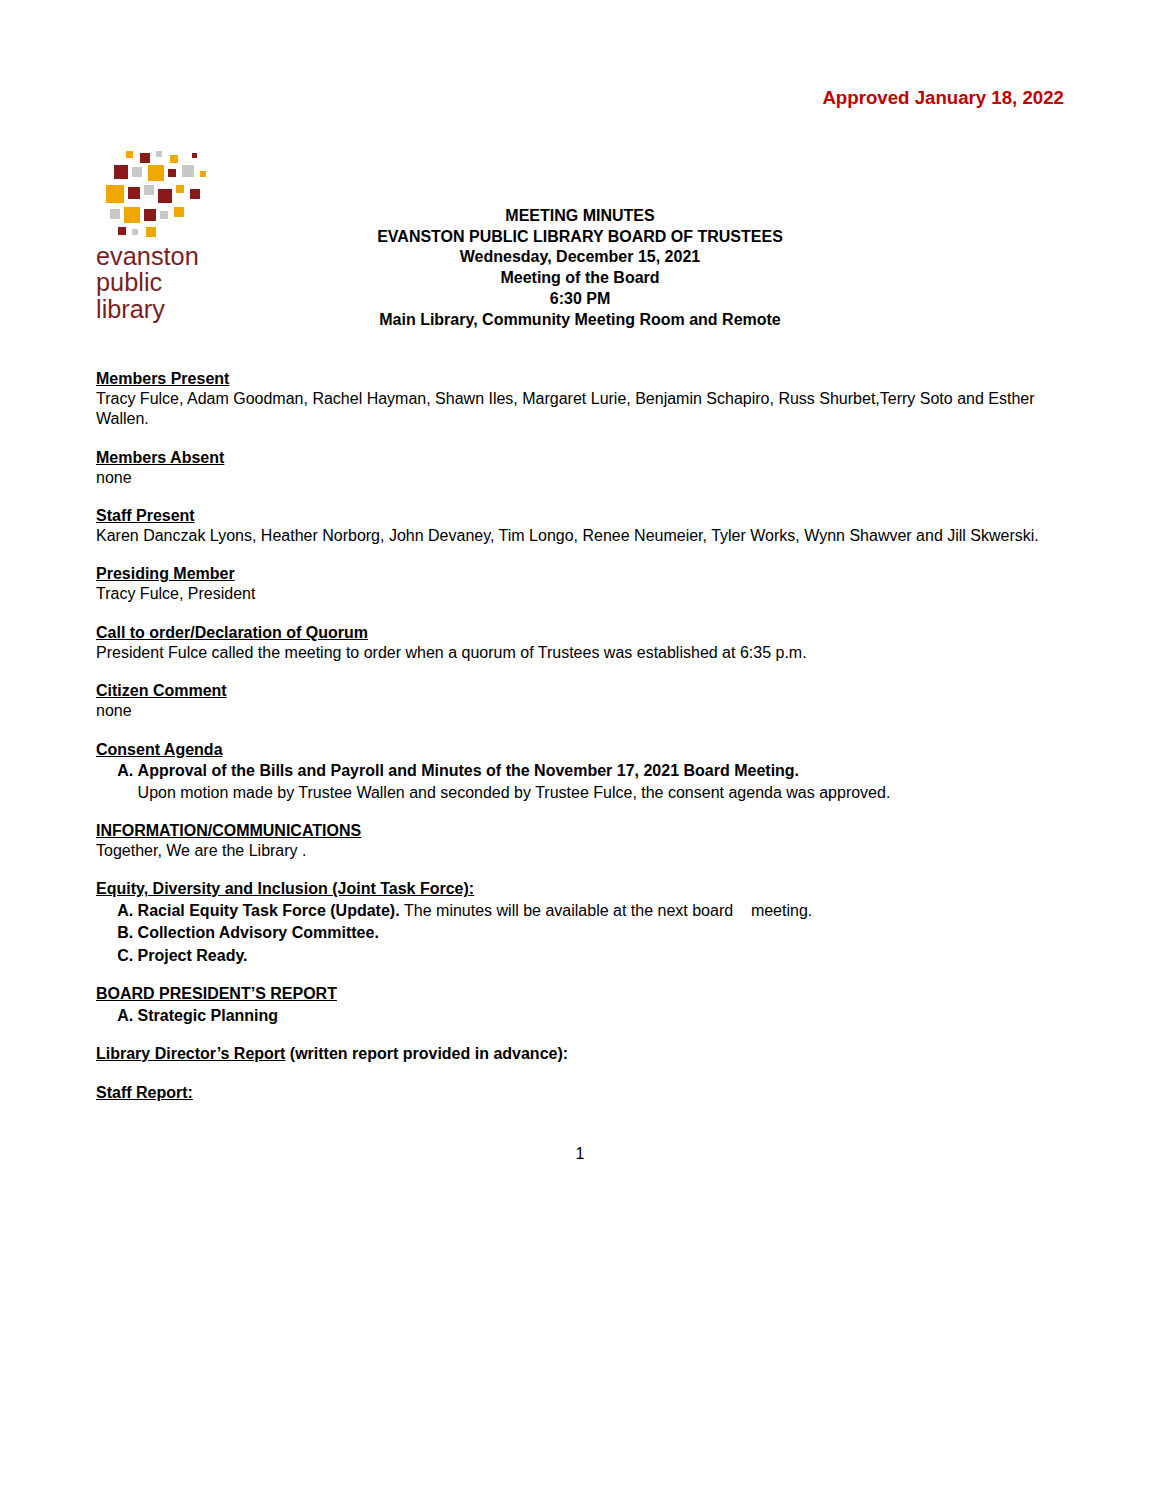Approved January 18, 2022
evanston
public
library
MEETING MINUTES
EVANSTON PUBLIC LIBRARY BOARD OF TRUSTEES
Wednesday, December 15, 2021
Meeting of the Board
6:30 PM
Main Library, Community Meeting Room and Remote
Members Present
Tracy Fulce, Adam Goodman, Rachel Hayman, Shawn Iles, Margaret Lurie, Benjamin Schapiro, Russ Shurbet,Terry Soto and Esther Wallen.
Members Absent
none
Staff Present
Karen Danczak Lyons, Heather Norborg, John Devaney, Tim Longo, Renee Neumeier, Tyler Works, Wynn Shawver and Jill Skwerski.
Presiding Member
Tracy Fulce, President
Call to order/Declaration of Quorum
President Fulce called the meeting to order when a quorum of Trustees was established at 6:35 p.m.
Citizen Comment
none
Consent Agenda
Approval of the Bills and Payroll and Minutes of the November 17, 2021 Board Meeting. Upon motion made by Trustee Wallen and seconded by Trustee Fulce, the consent agenda was approved.
INFORMATION/COMMUNICATIONS
Together, We are the Library .
Equity, Diversity and Inclusion (Joint Task Force):
Racial Equity Task Force (Update). The minutes will be available at the next board meeting.
Collection Advisory Committee.
Project Ready.
BOARD PRESIDENT’S REPORT
Strategic Planning
Library Director’s Report
(written report provided in advance):
Staff Report:
1